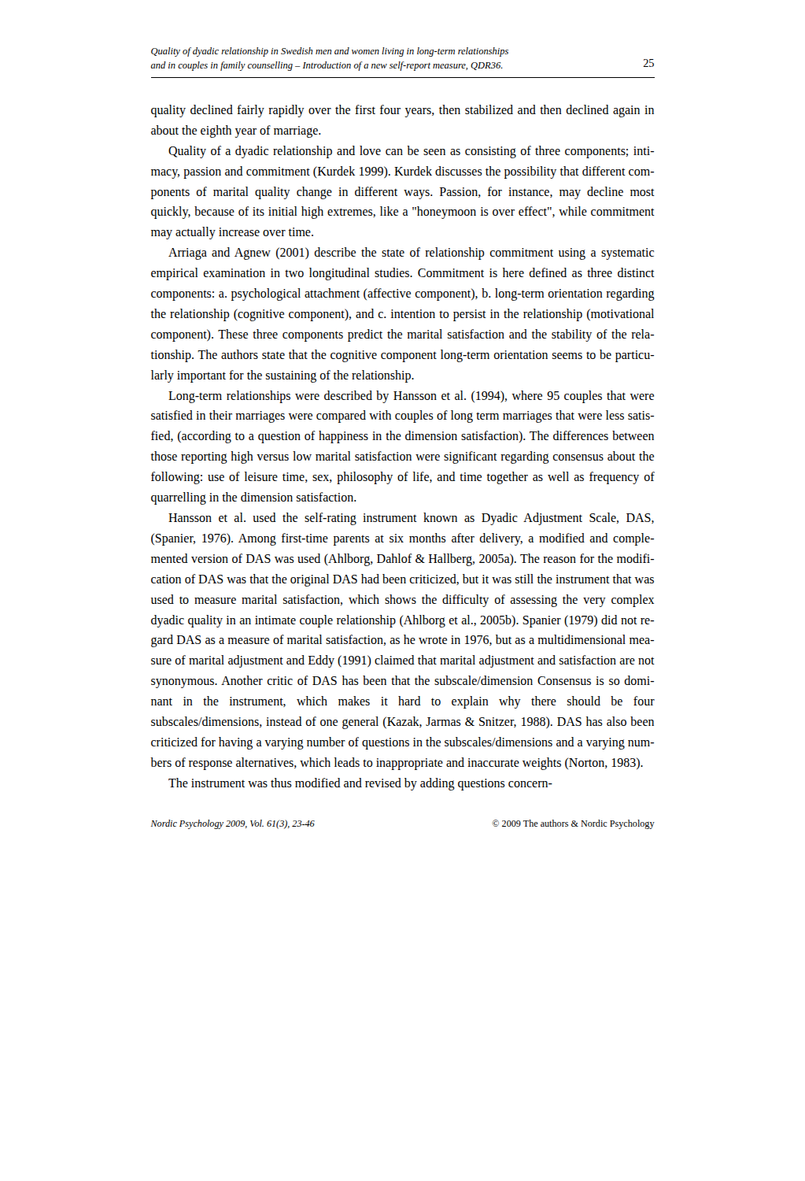Quality of dyadic relationship in Swedish men and women living in long-term relationships
and in couples in family counselling – Introduction of a new self-report measure, QDR36. 25
quality declined fairly rapidly over the first four years, then stabilized and then declined again in about the eighth year of marriage.
Quality of a dyadic relationship and love can be seen as consisting of three components; intimacy, passion and commitment (Kurdek 1999). Kurdek discusses the possibility that different components of marital quality change in different ways. Passion, for instance, may decline most quickly, because of its initial high extremes, like a "honeymoon is over effect", while commitment may actually increase over time.
Arriaga and Agnew (2001) describe the state of relationship commitment using a systematic empirical examination in two longitudinal studies. Commitment is here defined as three distinct components: a. psychological attachment (affective component), b. long-term orientation regarding the relationship (cognitive component), and c. intention to persist in the relationship (motivational component). These three components predict the marital satisfaction and the stability of the relationship. The authors state that the cognitive component long-term orientation seems to be particularly important for the sustaining of the relationship.
Long-term relationships were described by Hansson et al. (1994), where 95 couples that were satisfied in their marriages were compared with couples of long term marriages that were less satisfied, (according to a question of happiness in the dimension satisfaction). The differences between those reporting high versus low marital satisfaction were significant regarding consensus about the following: use of leisure time, sex, philosophy of life, and time together as well as frequency of quarrelling in the dimension satisfaction.
Hansson et al. used the self-rating instrument known as Dyadic Adjustment Scale, DAS, (Spanier, 1976). Among first-time parents at six months after delivery, a modified and complemented version of DAS was used (Ahlborg, Dahlof & Hallberg, 2005a). The reason for the modification of DAS was that the original DAS had been criticized, but it was still the instrument that was used to measure marital satisfaction, which shows the difficulty of assessing the very complex dyadic quality in an intimate couple relationship (Ahlborg et al., 2005b). Spanier (1979) did not regard DAS as a measure of marital satisfaction, as he wrote in 1976, but as a multidimensional measure of marital adjustment and Eddy (1991) claimed that marital adjustment and satisfaction are not synonymous. Another critic of DAS has been that the subscale/dimension Consensus is so dominant in the instrument, which makes it hard to explain why there should be four subscales/dimensions, instead of one general (Kazak, Jarmas & Snitzer, 1988). DAS has also been criticized for having a varying number of questions in the subscales/dimensions and a varying numbers of response alternatives, which leads to inappropriate and inaccurate weights (Norton, 1983).
The instrument was thus modified and revised by adding questions concern-
Nordic Psychology 2009, Vol. 61(3), 23-46 © 2009 The authors & Nordic Psychology